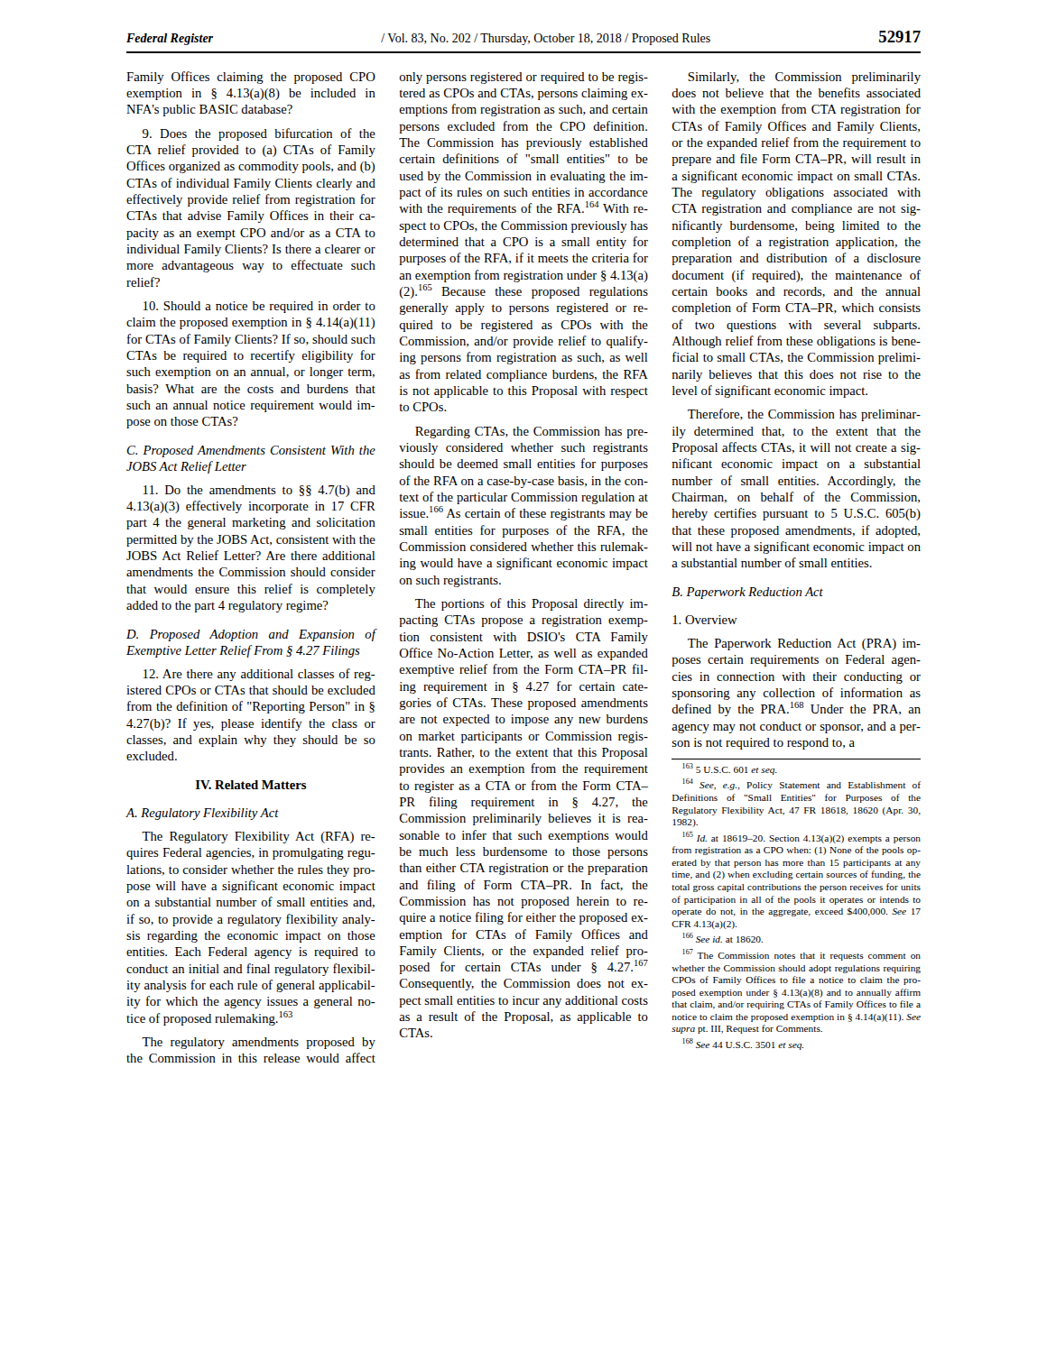Federal Register
/ Vol. 83, No. 202 / Thursday, October 18, 2018 / Proposed Rules
52917
Family Offices claiming the proposed CPO exemption in § 4.13(a)(8) be included in NFA's public BASIC database?
9. Does the proposed bifurcation of the CTA relief provided to (a) CTAs of Family Offices organized as commodity pools, and (b) CTAs of individual Family Clients clearly and effectively provide relief from registration for CTAs that advise Family Offices in their capacity as an exempt CPO and/or as a CTA to individual Family Clients? Is there a clearer or more advantageous way to effectuate such relief?
10. Should a notice be required in order to claim the proposed exemption in § 4.14(a)(11) for CTAs of Family Clients? If so, should such CTAs be required to recertify eligibility for such exemption on an annual, or longer term, basis? What are the costs and burdens that such an annual notice requirement would impose on those CTAs?
C. Proposed Amendments Consistent With the JOBS Act Relief Letter
11. Do the amendments to §§ 4.7(b) and 4.13(a)(3) effectively incorporate in 17 CFR part 4 the general marketing and solicitation permitted by the JOBS Act, consistent with the JOBS Act Relief Letter? Are there additional amendments the Commission should consider that would ensure this relief is completely added to the part 4 regulatory regime?
D. Proposed Adoption and Expansion of Exemptive Letter Relief From § 4.27 Filings
12. Are there any additional classes of registered CPOs or CTAs that should be excluded from the definition of "Reporting Person" in § 4.27(b)? If yes, please identify the class or classes, and explain why they should be so excluded.
IV. Related Matters
A. Regulatory Flexibility Act
The Regulatory Flexibility Act (RFA) requires Federal agencies, in promulgating regulations, to consider whether the rules they propose will have a significant economic impact on a substantial number of small entities and, if so, to provide a regulatory flexibility analysis regarding the economic impact on those entities. Each Federal agency is required to conduct an initial and final regulatory flexibility analysis for each rule of general applicability for which the agency issues a general notice of proposed rulemaking.163
The regulatory amendments proposed by the Commission in this release would affect only persons registered or required to be registered as CPOs and CTAs, persons claiming exemptions from registration as such, and certain persons excluded from the CPO definition. The Commission has previously established certain definitions of "small entities" to be used by the Commission in evaluating the impact of its rules on such entities in accordance with the requirements of the RFA.164 With respect to CPOs, the Commission previously has determined that a CPO is a small entity for purposes of the RFA, if it meets the criteria for an exemption from registration under § 4.13(a)(2).165 Because these proposed regulations generally apply to persons registered or required to be registered as CPOs with the Commission, and/or provide relief to qualifying persons from registration as such, as well as from related compliance burdens, the RFA is not applicable to this Proposal with respect to CPOs.
Regarding CTAs, the Commission has previously considered whether such registrants should be deemed small entities for purposes of the RFA on a case-by-case basis, in the context of the particular Commission regulation at issue.166 As certain of these registrants may be small entities for purposes of the RFA, the Commission considered whether this rulemaking would have a significant economic impact on such registrants.
The portions of this Proposal directly impacting CTAs propose a registration exemption consistent with DSIO's CTA Family Office No-Action Letter, as well as expanded exemptive relief from the Form CTA–PR filing requirement in § 4.27 for certain categories of CTAs. These proposed amendments are not expected to impose any new burdens on market participants or Commission registrants. Rather, to the extent that this Proposal provides an exemption from the requirement to register as a CTA or from the Form CTA–PR filing requirement in § 4.27, the Commission preliminarily believes it is reasonable to infer that such exemptions would be much less burdensome to those persons than either CTA registration or the preparation and filing of Form CTA–PR. In fact, the Commission has not proposed herein to require a notice filing for either the proposed exemption for CTAs of Family Offices and Family Clients, or the expanded relief proposed for certain CTAs under § 4.27.167 Consequently, the Commission does not expect small entities to incur any additional costs as a result of the Proposal, as applicable to CTAs.
Similarly, the Commission preliminarily does not believe that the benefits associated with the exemption from CTA registration for CTAs of Family Offices and Family Clients, or the expanded relief from the requirement to prepare and file Form CTA–PR, will result in a significant economic impact on small CTAs. The regulatory obligations associated with CTA registration and compliance are not significantly burdensome, being limited to the completion of a registration application, the preparation and distribution of a disclosure document (if required), the maintenance of certain books and records, and the annual completion of Form CTA–PR, which consists of two questions with several subparts. Although relief from these obligations is beneficial to small CTAs, the Commission preliminarily believes that this does not rise to the level of significant economic impact.
Therefore, the Commission has preliminarily determined that, to the extent that the Proposal affects CTAs, it will not create a significant economic impact on a substantial number of small entities. Accordingly, the Chairman, on behalf of the Commission, hereby certifies pursuant to 5 U.S.C. 605(b) that these proposed amendments, if adopted, will not have a significant economic impact on a substantial number of small entities.
B. Paperwork Reduction Act
1. Overview
The Paperwork Reduction Act (PRA) imposes certain requirements on Federal agencies in connection with their conducting or sponsoring any collection of information as defined by the PRA.168 Under the PRA, an agency may not conduct or sponsor, and a person is not required to respond to, a
163 5 U.S.C. 601 et seq.
164 See, e.g., Policy Statement and Establishment of Definitions of "Small Entities" for Purposes of the Regulatory Flexibility Act, 47 FR 18618, 18620 (Apr. 30, 1982).
165 Id. at 18619–20. Section 4.13(a)(2) exempts a person from registration as a CPO when: (1) None of the pools operated by that person has more than 15 participants at any time, and (2) when excluding certain sources of funding, the total gross capital contributions the person receives for units of participation in all of the pools it operates or intends to operate do not, in the aggregate, exceed $400,000. See 17 CFR 4.13(a)(2).
166 See id. at 18620.
167 The Commission notes that it requests comment on whether the Commission should adopt regulations requiring CPOs of Family Offices to file a notice to claim the proposed exemption under § 4.13(a)(8) and to annually affirm that claim, and/or requiring CTAs of Family Offices to file a notice to claim the proposed exemption in § 4.14(a)(11). See supra pt. III, Request for Comments.
168 See 44 U.S.C. 3501 et seq.